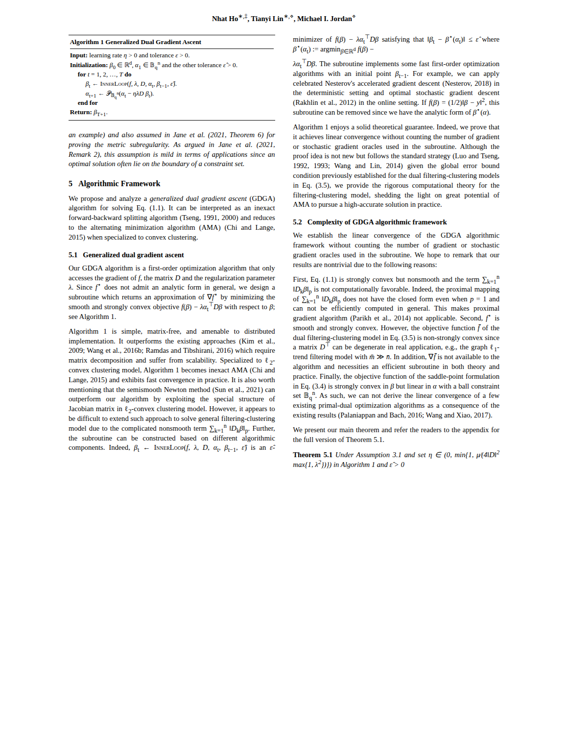Nhat Ho∗,‡, Tianyi Lin∗,⋄, Michael I. Jordan⋄
Algorithm 1 Generalized Dual Gradient Ascent
Input: learning rate η > 0 and tolerance ε > 0.
Initialization: β0 ∈ ℝd, α1 ∈ 𝔹qn and the other tolerance ε̂ > 0.
for t = 1, 2, …, T do
βt ← Inner Loop(f, λ, D, αt, βt−1, ε̂).
αt+1 ← 𝒫𝔹qn(αt − ηλD βt).
end for
Return: βT+1.
an example) and also assumed in Jane et al. (2021, Theorem 6) for proving the metric subregularity. As argued in Jane et al. (2021, Remark 2), this assumption is mild in terms of applications since an optimal solution often lie on the boundary of a constraint set.
5 Algorithmic Framework
We propose and analyze a generalized dual gradient ascent (GDGA) algorithm for solving Eq. (1.1). It can be interpreted as an inexact forward-backward splitting algorithm (Tseng, 1991, 2000) and reduces to the alternating minimization algorithm (AMA) (Chi and Lange, 2015) when specialized to convex clustering.
5.1 Generalized dual gradient ascent
Our GDGA algorithm is a first-order optimization algorithm that only accesses the gradient of f, the matrix D and the regularization parameter λ. Since f⋆ does not admit an analytic form in general, we design a subroutine which returns an approximation of ∇f⋆ by minimizing the smooth and strongly convex objective f(β) − λαt⊤Dβ with respect to β; see Algorithm 1.
Algorithm 1 is simple, matrix-free, and amenable to distributed implementation. It outperforms the existing approaches (Kim et al., 2009; Wang et al., 2016b; Ramdas and Tibshirani, 2016) which require matrix decomposition and suffer from scalability. Specialized to ℓ2-convex clustering model, Algorithm 1 becomes inexact AMA (Chi and Lange, 2015) and exhibits fast convergence in practice. It is also worth mentioning that the semismooth Newton method (Sun et al., 2021) can outperform our algorithm by exploiting the special structure of Jacobian matrix in ℓ2-convex clustering model. However, it appears to be difficult to extend such approach to solve general filtering-clustering model due to the complicated nonsmooth term ∑k=1n ‖Dkβ‖p. Further, the subroutine can be constructed based on different algorithmic components. Indeed, βt ← Inner Loop(f, λ, D, αt, βt−1, ε̂) is an ε̂-minimizer of f(β) − λαt⊤Dβ satisfying that ‖βt − β⋆(αt)‖ ≤ ε̂ where β⋆(αt) := argminβ∈ℝd f(β) −
λαt⊤Dβ. The subroutine implements some fast first-order optimization algorithms with an initial point βt−1. For example, we can apply celebrated Nesterov's accelerated gradient descent (Nesterov, 2018) in the deterministic setting and optimal stochastic gradient descent (Rakhlin et al., 2012) in the online setting. If f(β) = (1/2)‖β − y‖2, this subroutine can be removed since we have the analytic form of β⋆(α).
Algorithm 1 enjoys a solid theoretical guarantee. Indeed, we prove that it achieves linear convergence without counting the number of gradient or stochastic gradient oracles used in the subroutine. Although the proof idea is not new but follows the standard strategy (Luo and Tseng, 1992, 1993; Wang and Lin, 2014) given the global error bound condition previously established for the dual filtering-clustering models in Eq. (3.5), we provide the rigorous computational theory for the filtering-clustering model, shedding the light on great potential of AMA to pursue a high-accurate solution in practice.
5.2 Complexity of GDGA algorithmic framework
We establish the linear convergence of the GDGA algorithmic framework without counting the number of gradient or stochastic gradient oracles used in the subroutine. We hope to remark that our results are nontrivial due to the following reasons:
First, Eq. (1.1) is strongly convex but nonsmooth and the term ∑k=1n ‖Dkβ‖p is not computationally favorable. Indeed, the proximal mapping of ∑k=1n ‖Dkβ‖p does not have the closed form even when p = 1 and can not be efficiently computed in general. This makes proximal gradient algorithm (Parikh et al., 2014) not applicable. Second, f⋆ is smooth and strongly convex. However, the objective function f̄ of the dual filtering-clustering model in Eq. (3.5) is non-strongly convex since a matrix D⊤ can be degenerate in real application, e.g., the graph ℓ1-trend filtering model with m̄ ≫ n̄. In addition, ∇f̄ is not available to the algorithm and necessities an efficient subroutine in both theory and practice. Finally, the objective function of the saddle-point formulation in Eq. (3.4) is strongly convex in β but linear in α with a ball constraint set 𝔹qn. As such, we can not derive the linear convergence of a few existing primal-dual optimization algorithms as a consequence of the existing results (Palaniappan and Bach, 2016; Wang and Xiao, 2017).
We present our main theorem and refer the readers to the appendix for the full version of Theorem 5.1.
Theorem 5.1 Under Assumption 3.1 and set η ∈ (0, min{1, μ⁄(4‖D‖2 max{1, λ2})}) in Algorithm 1 and ε̂ > 0